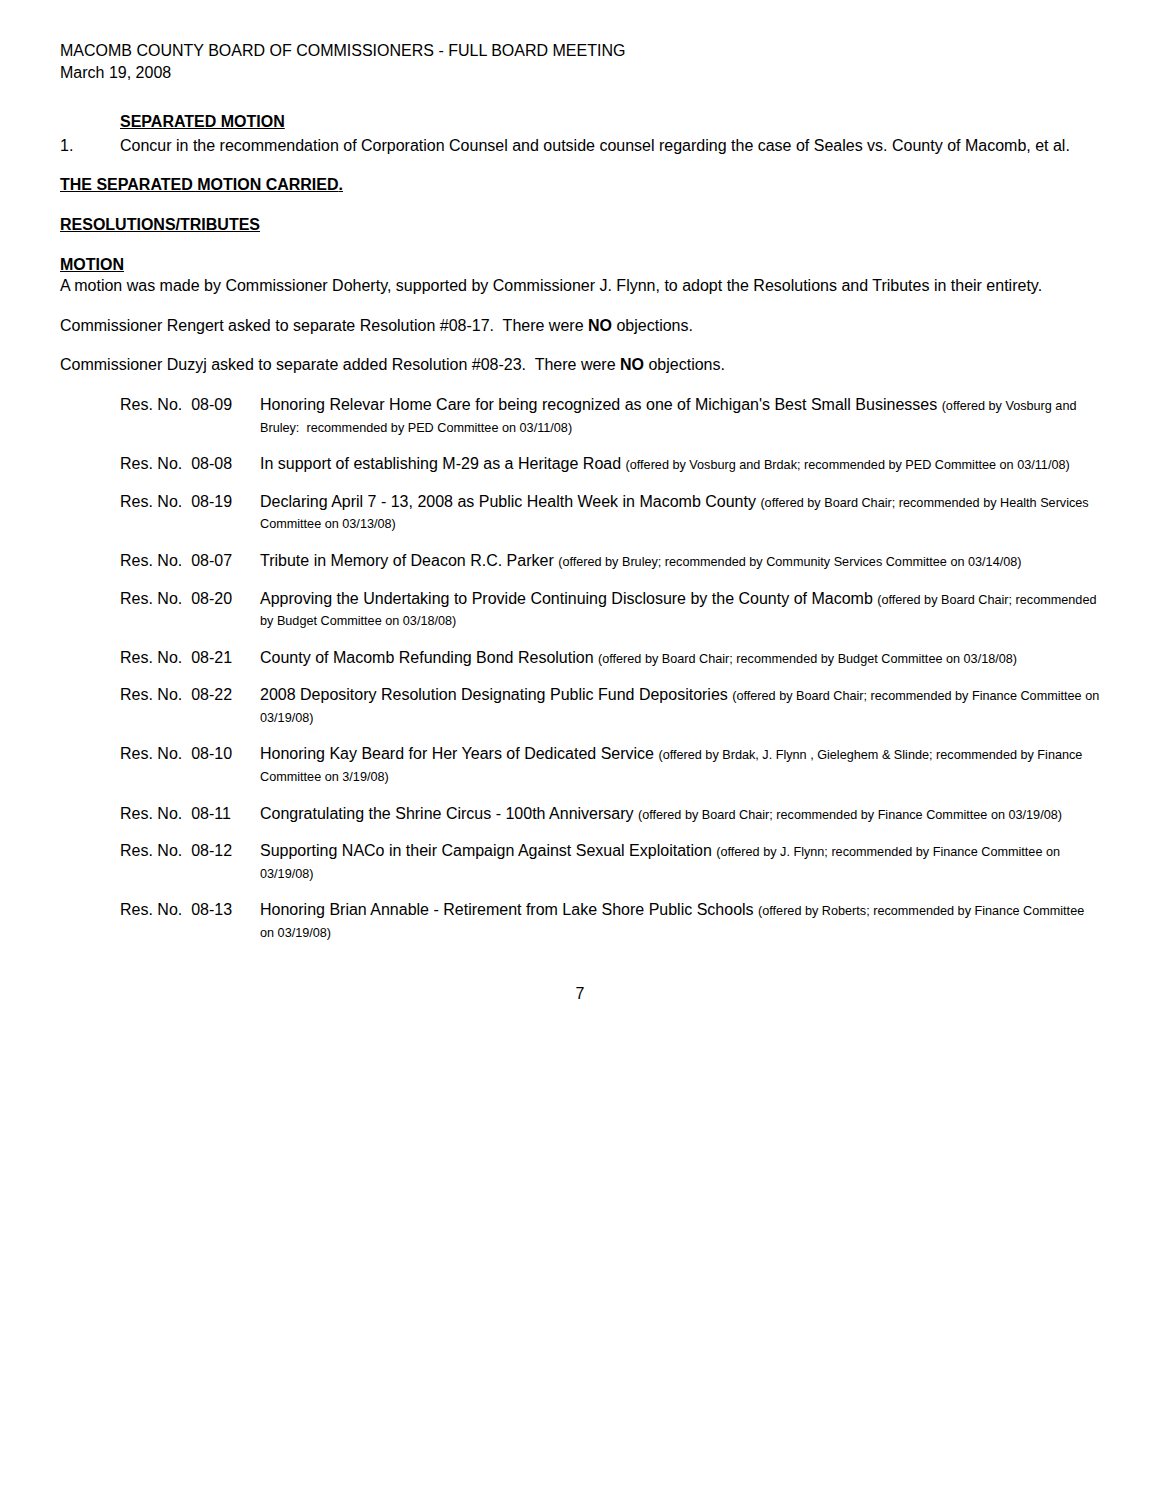MACOMB COUNTY BOARD OF COMMISSIONERS - FULL BOARD MEETING
March 19, 2008
SEPARATED MOTION
1.
Concur in the recommendation of Corporation Counsel and outside counsel regarding the case of Seales vs. County of Macomb, et al.
THE SEPARATED MOTION CARRIED.
RESOLUTIONS/TRIBUTES
MOTION
A motion was made by Commissioner Doherty, supported by Commissioner J. Flynn, to adopt the Resolutions and Tributes in their entirety.
Commissioner Rengert asked to separate Resolution #08-17. There were NO objections.
Commissioner Duzyj asked to separate added Resolution #08-23. There were NO objections.
Res. No. 08-09
Honoring Relevar Home Care for being recognized as one of Michigan's Best Small Businesses (offered by Vosburg and Bruley: recommended by PED Committee on 03/11/08)
Res. No. 08-08
In support of establishing M-29 as a Heritage Road (offered by Vosburg and Brdak; recommended by PED Committee on 03/11/08)
Res. No. 08-19
Declaring April 7 - 13, 2008 as Public Health Week in Macomb County (offered by Board Chair; recommended by Health Services Committee on 03/13/08)
Res. No. 08-07
Tribute in Memory of Deacon R.C. Parker (offered by Bruley; recommended by Community Services Committee on 03/14/08)
Res. No. 08-20
Approving the Undertaking to Provide Continuing Disclosure by the County of Macomb (offered by Board Chair; recommended by Budget Committee on 03/18/08)
Res. No. 08-21
County of Macomb Refunding Bond Resolution (offered by Board Chair; recommended by Budget Committee on 03/18/08)
Res. No. 08-22
2008 Depository Resolution Designating Public Fund Depositories (offered by Board Chair; recommended by Finance Committee on 03/19/08)
Res. No. 08-10
Honoring Kay Beard for Her Years of Dedicated Service (offered by Brdak, J. Flynn , Gieleghem & Slinde; recommended by Finance Committee on 3/19/08)
Res. No. 08-11
Congratulating the Shrine Circus - 100th Anniversary (offered by Board Chair; recommended by Finance Committee on 03/19/08)
Res. No. 08-12
Supporting NACo in their Campaign Against Sexual Exploitation (offered by J. Flynn; recommended by Finance Committee on 03/19/08)
Res. No. 08-13
Honoring Brian Annable - Retirement from Lake Shore Public Schools (offered by Roberts; recommended by Finance Committee on 03/19/08)
7